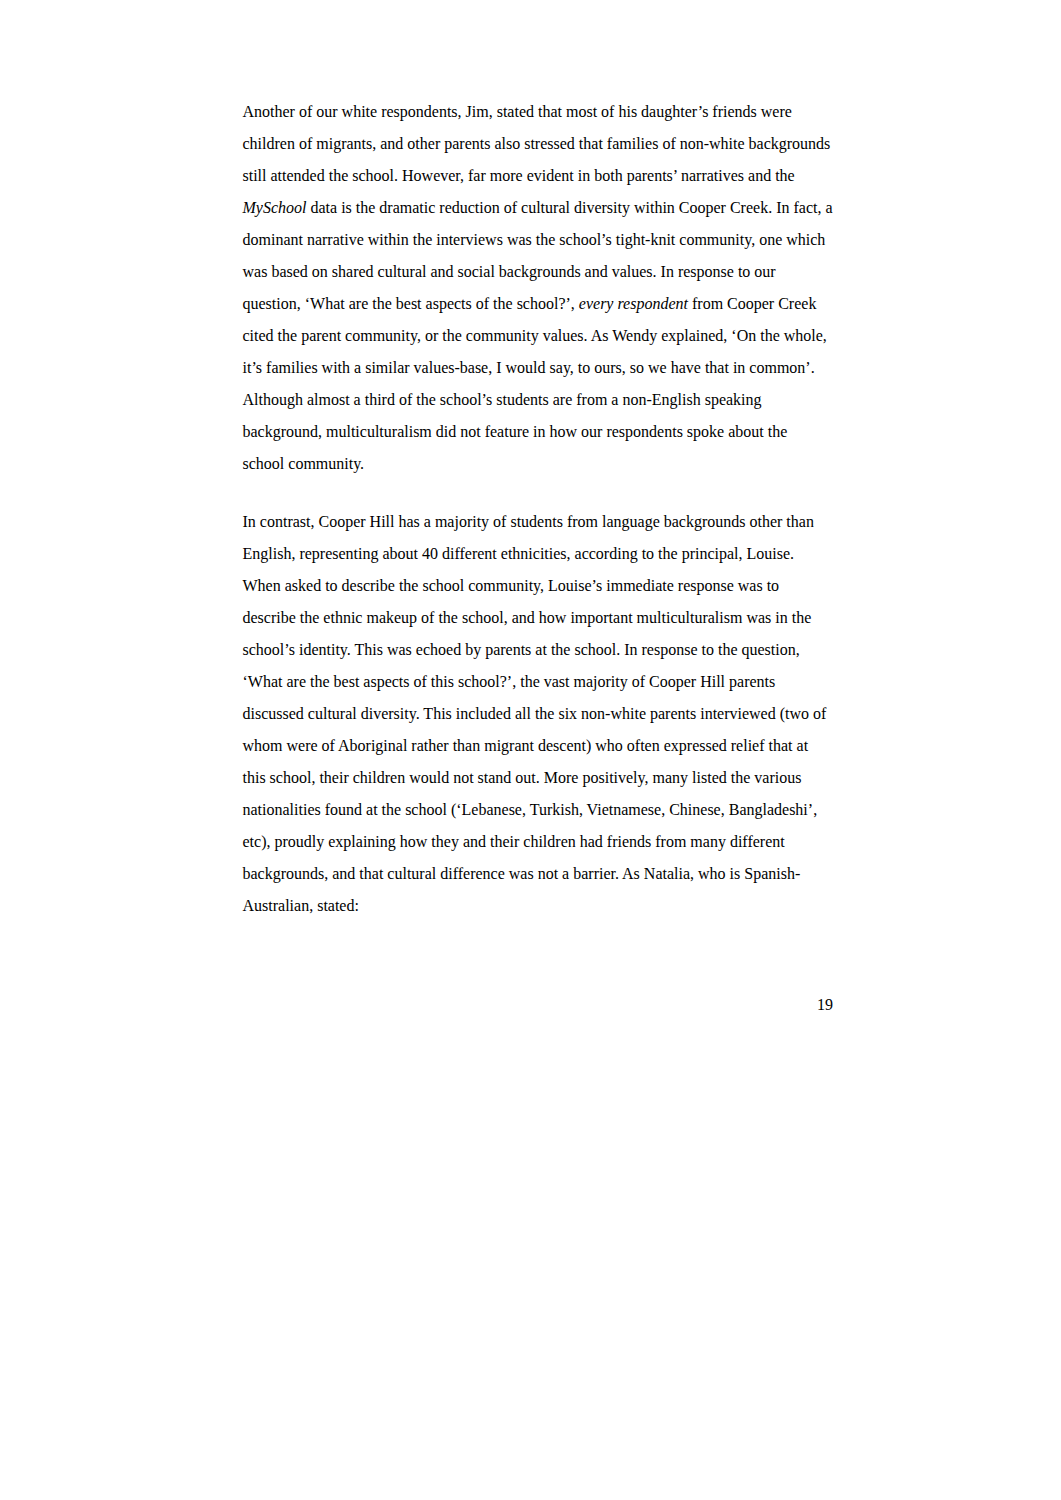Another of our white respondents, Jim, stated that most of his daughter’s friends were children of migrants, and other parents also stressed that families of non-white backgrounds still attended the school. However, far more evident in both parents’ narratives and the MySchool data is the dramatic reduction of cultural diversity within Cooper Creek. In fact, a dominant narrative within the interviews was the school’s tight-knit community, one which was based on shared cultural and social backgrounds and values. In response to our question, ‘What are the best aspects of the school?’, every respondent from Cooper Creek cited the parent community, or the community values. As Wendy explained, ‘On the whole, it’s families with a similar values-base, I would say, to ours, so we have that in common’. Although almost a third of the school’s students are from a non-English speaking background, multiculturalism did not feature in how our respondents spoke about the school community.
In contrast, Cooper Hill has a majority of students from language backgrounds other than English, representing about 40 different ethnicities, according to the principal, Louise. When asked to describe the school community, Louise’s immediate response was to describe the ethnic makeup of the school, and how important multiculturalism was in the school’s identity. This was echoed by parents at the school. In response to the question, ‘What are the best aspects of this school?’, the vast majority of Cooper Hill parents discussed cultural diversity. This included all the six non-white parents interviewed (two of whom were of Aboriginal rather than migrant descent) who often expressed relief that at this school, their children would not stand out. More positively, many listed the various nationalities found at the school (‘Lebanese, Turkish, Vietnamese, Chinese, Bangladeshi’, etc), proudly explaining how they and their children had friends from many different backgrounds, and that cultural difference was not a barrier. As Natalia, who is Spanish-Australian, stated:
19